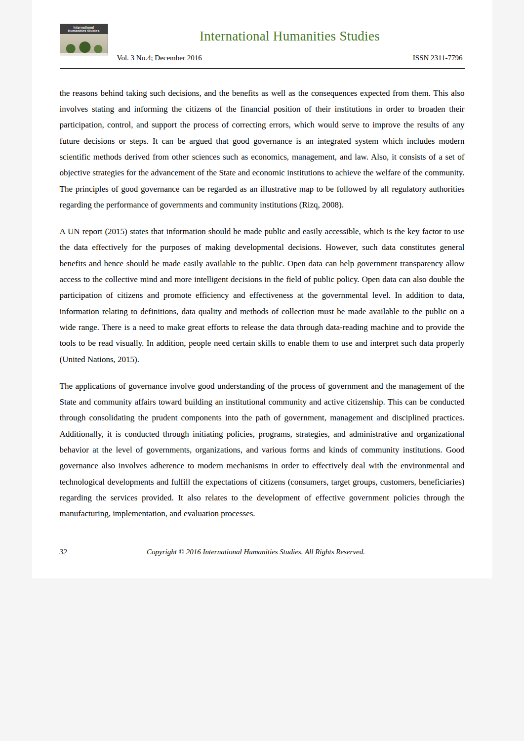International
Humanities Studies
International Humanities Studies
Vol. 3 No.4; December 2016 ISSN 2311-7796
the reasons behind taking such decisions, and the benefits as well as the consequences expected from them. This also involves stating and informing the citizens of the financial position of their institutions in order to broaden their participation, control, and support the process of correcting errors, which would serve to improve the results of any future decisions or steps. It can be argued that good governance is an integrated system which includes modern scientific methods derived from other sciences such as economics, management, and law. Also, it consists of a set of objective strategies for the advancement of the State and economic institutions to achieve the welfare of the community. The principles of good governance can be regarded as an illustrative map to be followed by all regulatory authorities regarding the performance of governments and community institutions (Rizq, 2008).
A UN report (2015) states that information should be made public and easily accessible, which is the key factor to use the data effectively for the purposes of making developmental decisions. However, such data constitutes general benefits and hence should be made easily available to the public. Open data can help government transparency allow access to the collective mind and more intelligent decisions in the field of public policy. Open data can also double the participation of citizens and promote efficiency and effectiveness at the governmental level. In addition to data, information relating to definitions, data quality and methods of collection must be made available to the public on a wide range. There is a need to make great efforts to release the data through data-reading machine and to provide the tools to be read visually. In addition, people need certain skills to enable them to use and interpret such data properly (United Nations, 2015).
The applications of governance involve good understanding of the process of government and the management of the State and community affairs toward building an institutional community and active citizenship. This can be conducted through consolidating the prudent components into the path of government, management and disciplined practices. Additionally, it is conducted through initiating policies, programs, strategies, and administrative and organizational behavior at the level of governments, organizations, and various forms and kinds of community institutions. Good governance also involves adherence to modern mechanisms in order to effectively deal with the environmental and technological developments and fulfill the expectations of citizens (consumers, target groups, customers, beneficiaries) regarding the services provided. It also relates to the development of effective government policies through the manufacturing, implementation, and evaluation processes.
32 Copyright © 2016 International Humanities Studies. All Rights Reserved.